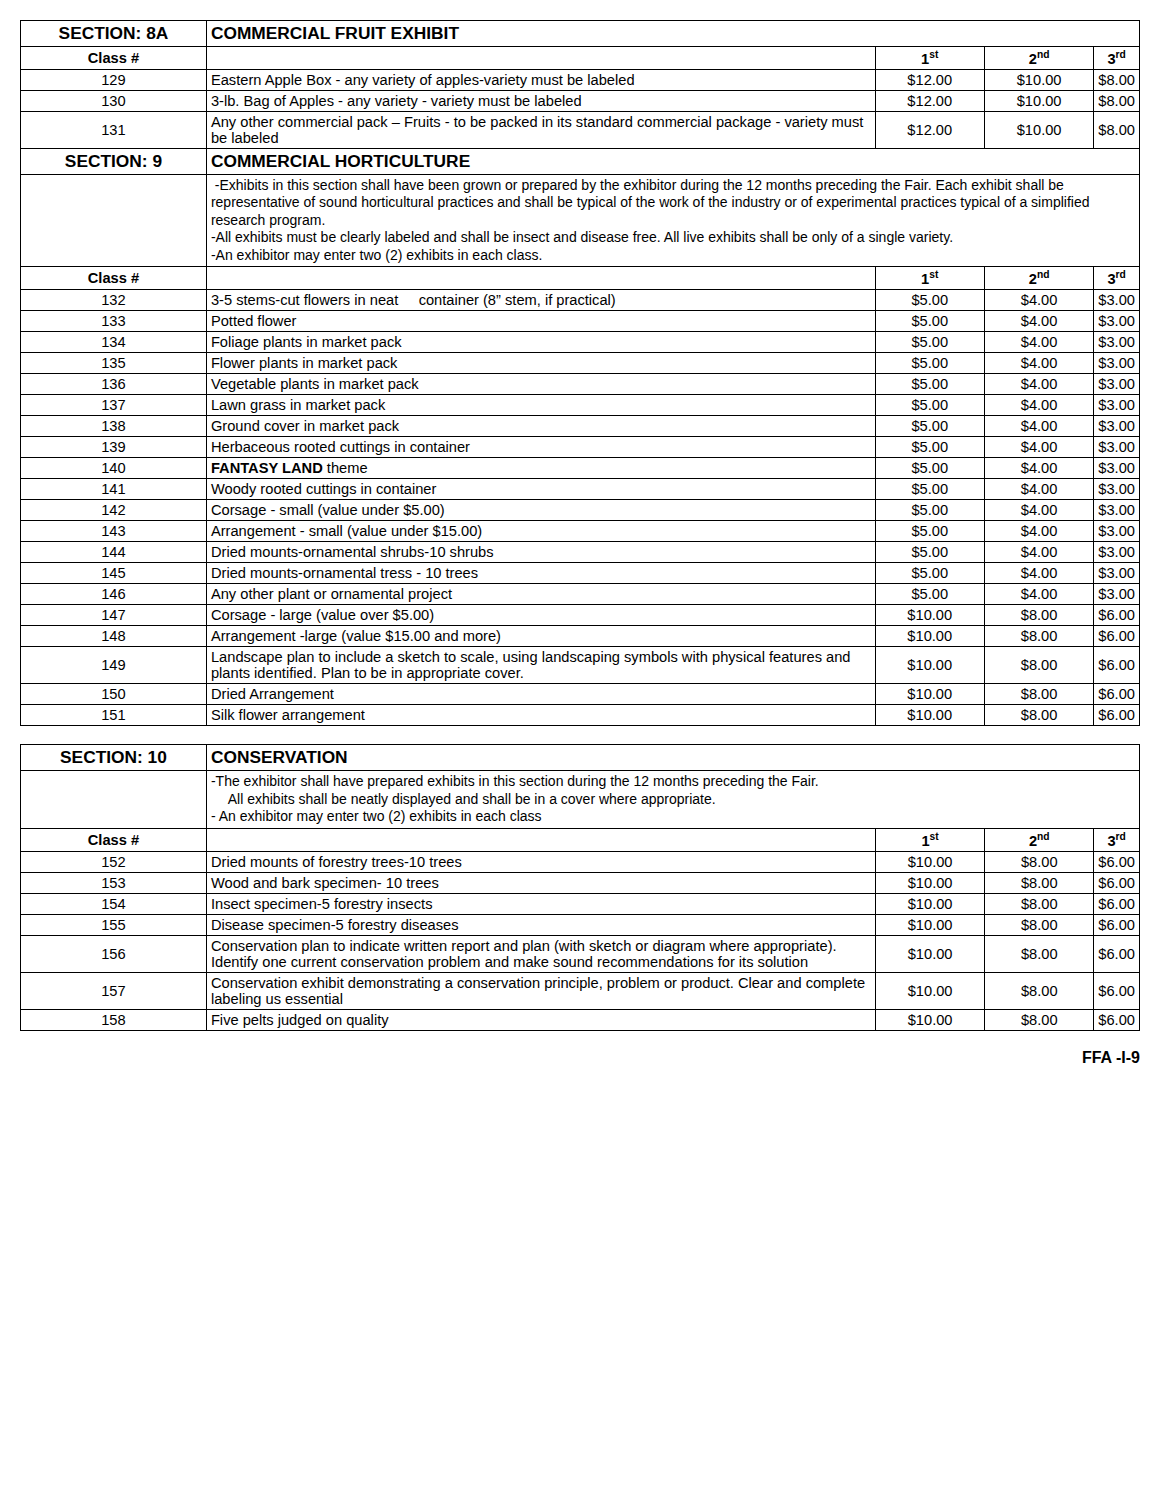| SECTION: 8A | COMMERCIAL FRUIT EXHIBIT |
| Class # | | 1 st | 2 nd | 3 rd |
| 129 | Eastern Apple Box - any variety of apples-variety must be labeled | $12.00 | $10.00 | $8.00 |
| 130 | 3-lb. Bag of Apples - any variety - variety must be labeled | $12.00 | $10.00 | $8.00 |
| 131 | Any other commercial pack – Fruits - to be packed in its standard commercial package - variety must be labeled | $12.00 | $10.00 | $8.00 |
| SECTION: 9 | COMMERCIAL HORTICULTURE |
| | -Exhibits in this section shall have been grown or prepared by the exhibitor during the 12 months preceding the Fair. Each exhibit shall be representative of sound horticultural practices and shall be typical of the work of the industry or of experimental practices typical of a simplified research program. -All exhibits must be clearly labeled and shall be insect and disease free. All live exhibits shall be only of a single variety. -An exhibitor may enter two (2) exhibits in each class. |
| Class # | | 1 st | 2 nd | 3 rd |
| 132 | 3-5 stems-cut flowers in neat container (8” stem, if practical) | $5.00 | $4.00 | $3.00 |
| 133 | Potted flower | $5.00 | $4.00 | $3.00 |
| 134 | Foliage plants in market pack | $5.00 | $4.00 | $3.00 |
| 135 | Flower plants in market pack | $5.00 | $4.00 | $3.00 |
| 136 | Vegetable plants in market pack | $5.00 | $4.00 | $3.00 |
| 137 | Lawn grass in market pack | $5.00 | $4.00 | $3.00 |
| 138 | Ground cover in market pack | $5.00 | $4.00 | $3.00 |
| 139 | Herbaceous rooted cuttings in container | $5.00 | $4.00 | $3.00 |
| 140 | FANTASY LAND theme | $5.00 | $4.00 | $3.00 |
| 141 | Woody rooted cuttings in container | $5.00 | $4.00 | $3.00 |
| 142 | Corsage - small (value under $5.00) | $5.00 | $4.00 | $3.00 |
| 143 | Arrangement - small (value under $15.00) | $5.00 | $4.00 | $3.00 |
| 144 | Dried mounts-ornamental shrubs-10 shrubs | $5.00 | $4.00 | $3.00 |
| 145 | Dried mounts-ornamental tress - 10 trees | $5.00 | $4.00 | $3.00 |
| 146 | Any other plant or ornamental project | $5.00 | $4.00 | $3.00 |
| 147 | Corsage - large (value over $5.00) | $10.00 | $8.00 | $6.00 |
| 148 | Arrangement -large (value $15.00 and more) | $10.00 | $8.00 | $6.00 |
| 149 | Landscape plan to include a sketch to scale, using landscaping symbols with physical features and plants identified. Plan to be in appropriate cover. | $10.00 | $8.00 | $6.00 |
| 150 | Dried Arrangement | $10.00 | $8.00 | $6.00 |
| 151 | Silk flower arrangement | $10.00 | $8.00 | $6.00 |
| SECTION: 10 | CONSERVATION |
| | -The exhibitor shall have prepared exhibits in this section during the 12 months preceding the Fair. All exhibits shall be neatly displayed and shall be in a cover where appropriate. - An exhibitor may enter two (2) exhibits in each class |
| Class # | | 1 st | 2 nd | 3 rd |
| 152 | Dried mounts of forestry trees-10 trees | $10.00 | $8.00 | $6.00 |
| 153 | Wood and bark specimen- 10 trees | $10.00 | $8.00 | $6.00 |
| 154 | Insect specimen-5 forestry insects | $10.00 | $8.00 | $6.00 |
| 155 | Disease specimen-5 forestry diseases | $10.00 | $8.00 | $6.00 |
| 156 | Conservation plan to indicate written report and plan (with sketch or diagram where appropriate). Identify one current conservation problem and make sound recommendations for its solution | $10.00 | $8.00 | $6.00 |
| 157 | Conservation exhibit demonstrating a conservation principle, problem or product. Clear and complete labeling us essential | $10.00 | $8.00 | $6.00 |
| 158 | Five pelts judged on quality | $10.00 | $8.00 | $6.00 |
FFA -I-9